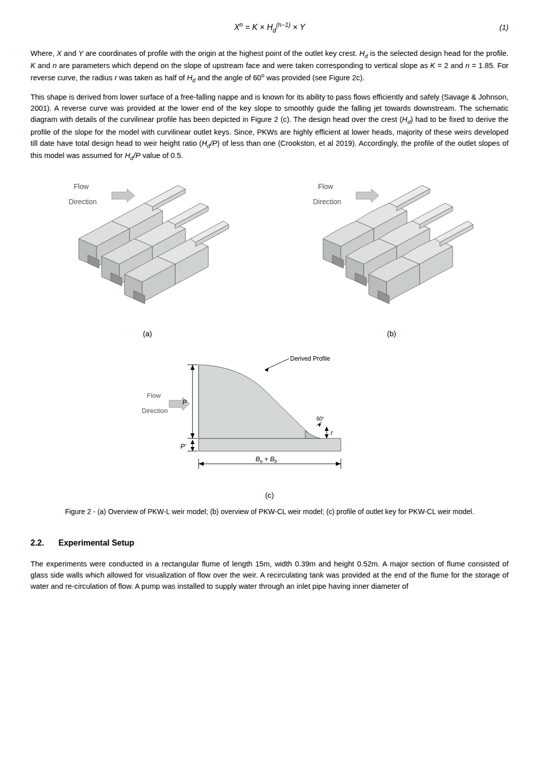Xn = K × Hd(n−1) × Y
(1)
Where, X and Y are coordinates of profile with the origin at the highest point of the outlet key crest. Hd is the selected design head for the profile. K and n are parameters which depend on the slope of upstream face and were taken corresponding to vertical slope as K = 2 and n = 1.85. For reverse curve, the radius r was taken as half of Hd and the angle of 60o was provided (see Figure 2c).
This shape is derived from lower surface of a free-falling nappe and is known for its ability to pass flows efficiently and safely (Savage & Johnson, 2001). A reverse curve was provided at the lower end of the key slope to smoothly guide the falling jet towards downstream. The schematic diagram with details of the curvilinear profile has been depicted in Figure 2 (c). The design head over the crest (Hd) had to be fixed to derive the profile of the slope for the model with curvilinear outlet keys. Since, PKWs are highly efficient at lower heads, majority of these weirs developed till date have total design head to weir height ratio (Hd/P) of less than one (Crookston, et al 2019). Accordingly, the profile of the outlet slopes of this model was assumed for Hd/P value of 0.5.
Flow Direction
(a)
Flow Direction
(b)
Derived Profile Flow Direction P P' r 60° Bo + Bb
(c)
Figure 2 - (a) Overview of PKW-L weir model; (b) overview of PKW-CL weir model; (c) profile of outlet key for PKW-CL weir model.
2.2. Experimental Setup
The experiments were conducted in a rectangular flume of length 15m, width 0.39m and height 0.52m. A major section of flume consisted of glass side walls which allowed for visualization of flow over the weir. A recirculating tank was provided at the end of the flume for the storage of water and re-circulation of flow. A pump was installed to supply water through an inlet pipe having inner diameter of